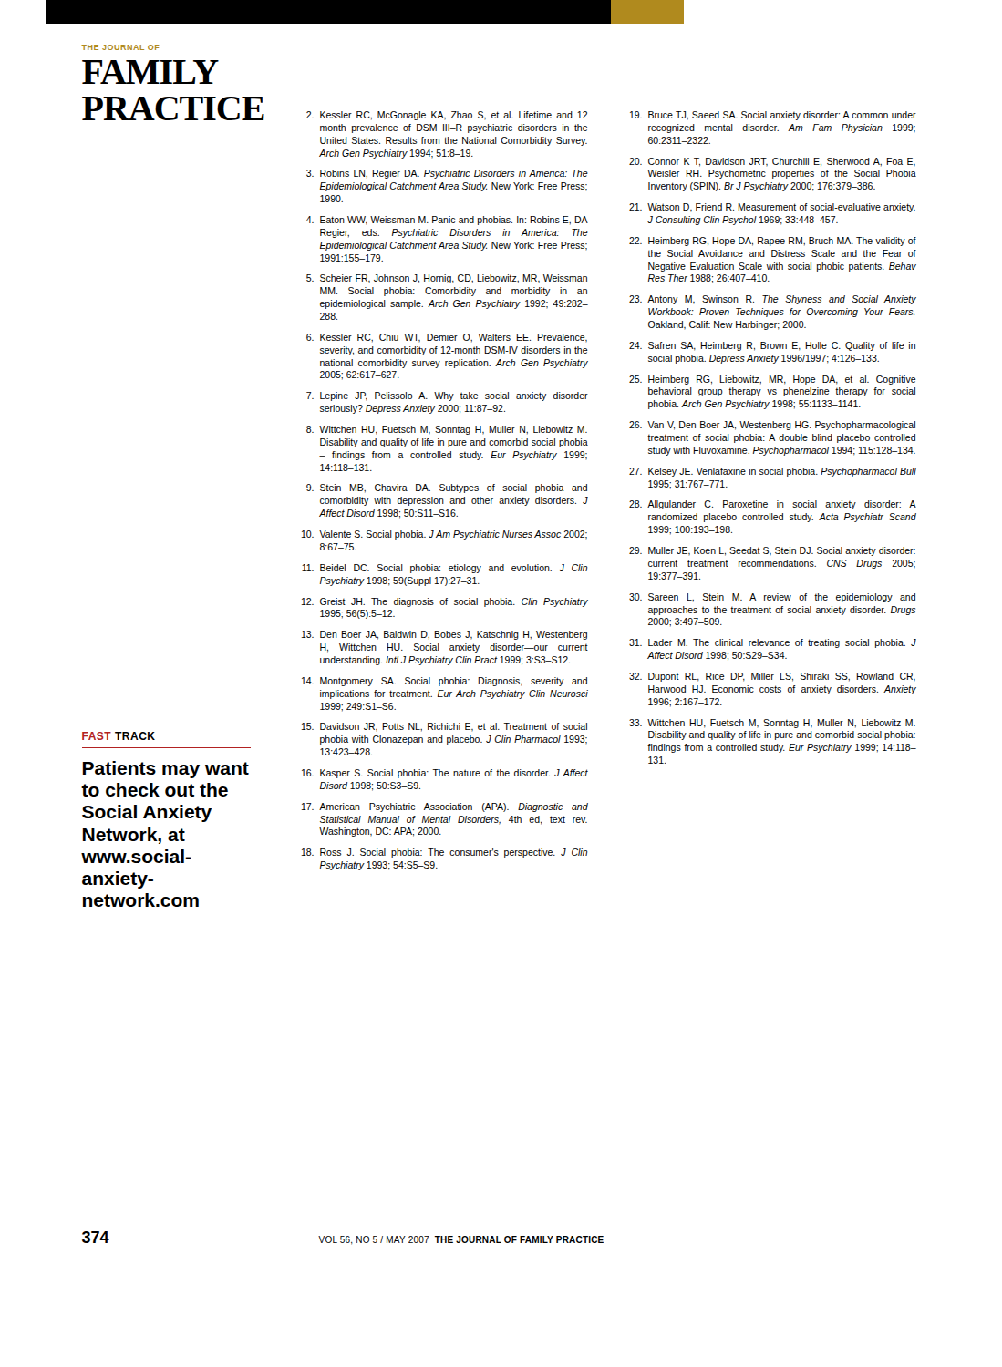THE JOURNAL OF
FAMILY PRACTICE
FAST TRACK
Patients may want to check out the Social Anxiety Network, at www.social-anxiety-network.com
2. Kessler RC, McGonagle KA, Zhao S, et al. Lifetime and 12 month prevalence of DSM III–R psychiatric disorders in the United States. Results from the National Comorbidity Survey. Arch Gen Psychiatry 1994; 51:8–19.
3. Robins LN, Regier DA. Psychiatric Disorders in America: The Epidemiological Catchment Area Study. New York: Free Press; 1990.
4. Eaton WW, Weissman M. Panic and phobias. In: Robins E, DA Regier, eds. Psychiatric Disorders in America: The Epidemiological Catchment Area Study. New York: Free Press; 1991:155–179.
5. Scheier FR, Johnson J, Hornig, CD, Liebowitz, MR, Weissman MM. Social phobia: Comorbidity and morbidity in an epidemiological sample. Arch Gen Psychiatry 1992; 49:282–288.
6. Kessler RC, Chiu WT, Demier O, Walters EE. Prevalence, severity, and comorbidity of 12-month DSM-IV disorders in the national comorbidity survey replication. Arch Gen Psychiatry 2005; 62:617–627.
7. Lepine JP, Pelissolo A. Why take social anxiety disorder seriously? Depress Anxiety 2000; 11:87–92.
8. Wittchen HU, Fuetsch M, Sonntag H, Muller N, Liebowitz M. Disability and quality of life in pure and comorbid social phobia – findings from a controlled study. Eur Psychiatry 1999; 14:118–131.
9. Stein MB, Chavira DA. Subtypes of social phobia and comorbidity with depression and other anxiety disorders. J Affect Disord 1998; 50:S11–S16.
10. Valente S. Social phobia. J Am Psychiatric Nurses Assoc 2002; 8:67–75.
11. Beidel DC. Social phobia: etiology and evolution. J Clin Psychiatry 1998; 59(Suppl 17):27–31.
12. Greist JH. The diagnosis of social phobia. Clin Psychiatry 1995; 56(5):5–12.
13. Den Boer JA, Baldwin D, Bobes J, Katschnig H, Westenberg H, Wittchen HU. Social anxiety disorder—our current understanding. Intl J Psychiatry Clin Pract 1999; 3:S3–S12.
14. Montgomery SA. Social phobia: Diagnosis, severity and implications for treatment. Eur Arch Psychiatry Clin Neurosci 1999; 249:S1–S6.
15. Davidson JR, Potts NL, Richichi E, et al. Treatment of social phobia with Clonazepan and placebo. J Clin Pharmacol 1993; 13:423–428.
16. Kasper S. Social phobia: The nature of the disorder. J Affect Disord 1998; 50:S3–S9.
17. American Psychiatric Association (APA). Diagnostic and Statistical Manual of Mental Disorders, 4th ed, text rev. Washington, DC: APA; 2000.
18. Ross J. Social phobia: The consumer's perspective. J Clin Psychiatry 1993; 54:S5–S9.
19. Bruce TJ, Saeed SA. Social anxiety disorder: A common under recognized mental disorder. Am Fam Physician 1999; 60:2311–2322.
20. Connor K T, Davidson JRT, Churchill E, Sherwood A, Foa E, Weisler RH. Psychometric properties of the Social Phobia Inventory (SPIN). Br J Psychiatry 2000; 176:379–386.
21. Watson D, Friend R. Measurement of social-evaluative anxiety. J Consulting Clin Psychol 1969; 33:448–457.
22. Heimberg RG, Hope DA, Rapee RM, Bruch MA. The validity of the Social Avoidance and Distress Scale and the Fear of Negative Evaluation Scale with social phobic patients. Behav Res Ther 1988; 26:407–410.
23. Antony M, Swinson R. The Shyness and Social Anxiety Workbook: Proven Techniques for Overcoming Your Fears. Oakland, Calif: New Harbinger; 2000.
24. Safren SA, Heimberg R, Brown E, Holle C. Quality of life in social phobia. Depress Anxiety 1996/1997; 4:126–133.
25. Heimberg RG, Liebowitz, MR, Hope DA, et al. Cognitive behavioral group therapy vs phenelzine therapy for social phobia. Arch Gen Psychiatry 1998; 55:1133–1141.
26. Van V, Den Boer JA, Westenberg HG. Psychopharmacological treatment of social phobia: A double blind placebo controlled study with Fluvoxamine. Psychopharmacol 1994; 115:128–134.
27. Kelsey JE. Venlafaxine in social phobia. Psychopharmacol Bull 1995; 31:767–771.
28. Allgulander C. Paroxetine in social anxiety disorder: A randomized placebo controlled study. Acta Psychiatr Scand 1999; 100:193–198.
29. Muller JE, Koen L, Seedat S, Stein DJ. Social anxiety disorder: current treatment recommendations. CNS Drugs 2005; 19:377–391.
30. Sareen L, Stein M. A review of the epidemiology and approaches to the treatment of social anxiety disorder. Drugs 2000; 3:497–509.
31. Lader M. The clinical relevance of treating social phobia. J Affect Disord 1998; 50:S29–S34.
32. Dupont RL, Rice DP, Miller LS, Shiraki SS, Rowland CR, Harwood HJ. Economic costs of anxiety disorders. Anxiety 1996; 2:167–172.
33. Wittchen HU, Fuetsch M, Sonntag H, Muller N, Liebowitz M. Disability and quality of life in pure and comorbid social phobia: findings from a controlled study. Eur Psychiatry 1999; 14:118–131.
374
VOL 56, NO 5 / MAY 2007 THE JOURNAL OF FAMILY PRACTICE